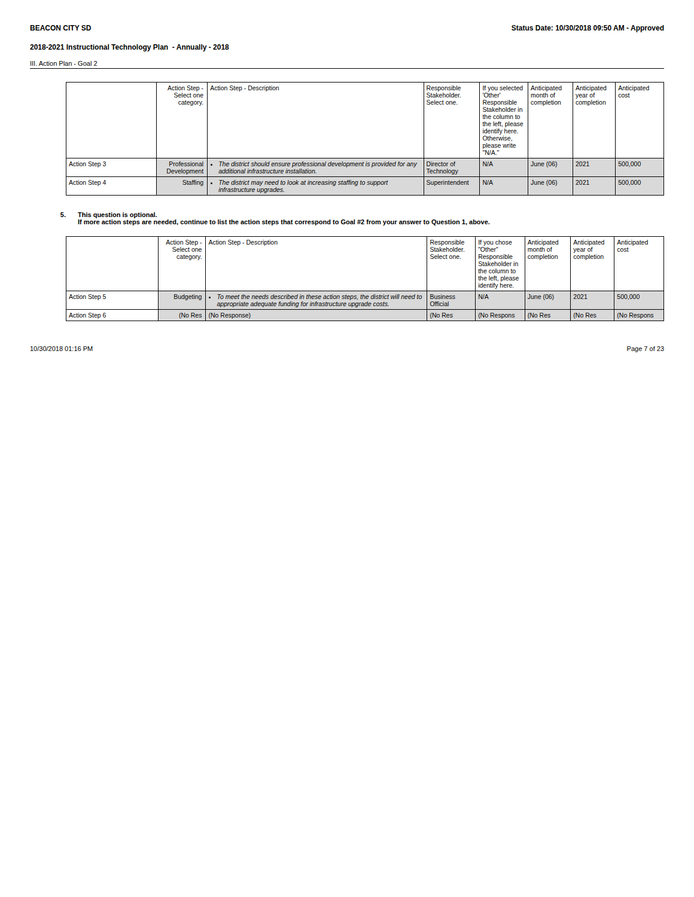BEACON CITY SD
Status Date: 10/30/2018 09:50 AM - Approved
2018-2021 Instructional Technology Plan - Annually - 2018
III. Action Plan - Goal 2
| | Action Step - Select one category. | Action Step - Description | Responsible Stakeholder. Select one. | If you selected 'Other' Responsible Stakeholder in the column to the left, please identify here. Otherwise, please write "N/A." | Anticipated month of completion | Anticipated year of completion | Anticipated cost |
| Action Step 3 | Professional Development | The district should ensure professional development is provided for any additional infrastructure installation. | Director of Technology | N/A | June (06) | 2021 | 500,000 |
| Action Step 4 | Staffing | The district may need to look at increasing staffing to support infrastructure upgrades. | Superintendent | N/A | June (06) | 2021 | 500,000 |
5.
This question is optional.
If more action steps are needed, continue to list the action steps that correspond to Goal #2 from your answer to Question 1, above.
| | Action Step - Select one category. | Action Step - Description | Responsible Stakeholder. Select one. | If you chose "Other" Responsible Stakeholder in the column to the left, please identify here. | Anticipated month of completion | Anticipated year of completion | Anticipated cost |
| Action Step 5 | Budgeting | To meet the needs described in these action steps, the district will need to appropriate adequate funding for infrastructure upgrade costs. | Business Official | N/A | June (06) | 2021 | 500,000 |
| Action Step 6 | (No Res | (No Response) | (No Res | (No Respons | (No Res | (No Res | (No Respons |
10/30/2018 01:16 PM
Page 7 of 23